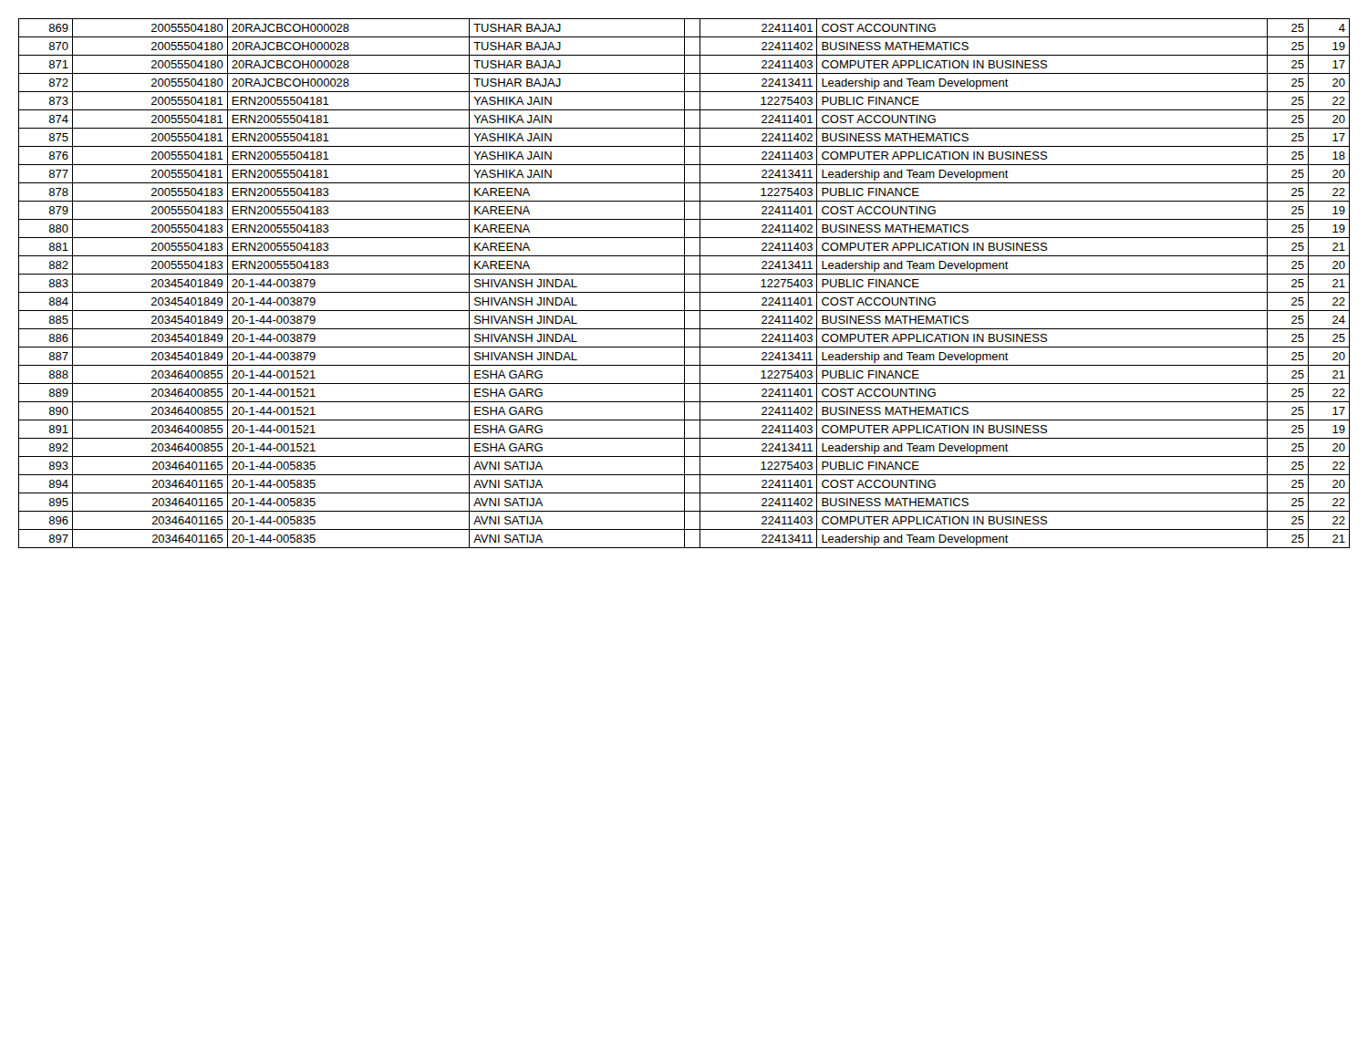| 869 | 20055504180 | 20RAJCBCOH000028 | TUSHAR BAJAJ | | 22411401 | COST ACCOUNTING | 25 | 4 |
| 870 | 20055504180 | 20RAJCBCOH000028 | TUSHAR BAJAJ | | 22411402 | BUSINESS MATHEMATICS | 25 | 19 |
| 871 | 20055504180 | 20RAJCBCOH000028 | TUSHAR BAJAJ | | 22411403 | COMPUTER APPLICATION IN BUSINESS | 25 | 17 |
| 872 | 20055504180 | 20RAJCBCOH000028 | TUSHAR BAJAJ | | 22413411 | Leadership and Team Development | 25 | 20 |
| 873 | 20055504181 | ERN20055504181 | YASHIKA JAIN | | 12275403 | PUBLIC FINANCE | 25 | 22 |
| 874 | 20055504181 | ERN20055504181 | YASHIKA JAIN | | 22411401 | COST ACCOUNTING | 25 | 20 |
| 875 | 20055504181 | ERN20055504181 | YASHIKA JAIN | | 22411402 | BUSINESS MATHEMATICS | 25 | 17 |
| 876 | 20055504181 | ERN20055504181 | YASHIKA JAIN | | 22411403 | COMPUTER APPLICATION IN BUSINESS | 25 | 18 |
| 877 | 20055504181 | ERN20055504181 | YASHIKA JAIN | | 22413411 | Leadership and Team Development | 25 | 20 |
| 878 | 20055504183 | ERN20055504183 | KAREENA | | 12275403 | PUBLIC FINANCE | 25 | 22 |
| 879 | 20055504183 | ERN20055504183 | KAREENA | | 22411401 | COST ACCOUNTING | 25 | 19 |
| 880 | 20055504183 | ERN20055504183 | KAREENA | | 22411402 | BUSINESS MATHEMATICS | 25 | 19 |
| 881 | 20055504183 | ERN20055504183 | KAREENA | | 22411403 | COMPUTER APPLICATION IN BUSINESS | 25 | 21 |
| 882 | 20055504183 | ERN20055504183 | KAREENA | | 22413411 | Leadership and Team Development | 25 | 20 |
| 883 | 20345401849 | 20-1-44-003879 | SHIVANSH JINDAL | | 12275403 | PUBLIC FINANCE | 25 | 21 |
| 884 | 20345401849 | 20-1-44-003879 | SHIVANSH JINDAL | | 22411401 | COST ACCOUNTING | 25 | 22 |
| 885 | 20345401849 | 20-1-44-003879 | SHIVANSH JINDAL | | 22411402 | BUSINESS MATHEMATICS | 25 | 24 |
| 886 | 20345401849 | 20-1-44-003879 | SHIVANSH JINDAL | | 22411403 | COMPUTER APPLICATION IN BUSINESS | 25 | 25 |
| 887 | 20345401849 | 20-1-44-003879 | SHIVANSH JINDAL | | 22413411 | Leadership and Team Development | 25 | 20 |
| 888 | 20346400855 | 20-1-44-001521 | ESHA GARG | | 12275403 | PUBLIC FINANCE | 25 | 21 |
| 889 | 20346400855 | 20-1-44-001521 | ESHA GARG | | 22411401 | COST ACCOUNTING | 25 | 22 |
| 890 | 20346400855 | 20-1-44-001521 | ESHA GARG | | 22411402 | BUSINESS MATHEMATICS | 25 | 17 |
| 891 | 20346400855 | 20-1-44-001521 | ESHA GARG | | 22411403 | COMPUTER APPLICATION IN BUSINESS | 25 | 19 |
| 892 | 20346400855 | 20-1-44-001521 | ESHA GARG | | 22413411 | Leadership and Team Development | 25 | 20 |
| 893 | 20346401165 | 20-1-44-005835 | AVNI SATIJA | | 12275403 | PUBLIC FINANCE | 25 | 22 |
| 894 | 20346401165 | 20-1-44-005835 | AVNI SATIJA | | 22411401 | COST ACCOUNTING | 25 | 20 |
| 895 | 20346401165 | 20-1-44-005835 | AVNI SATIJA | | 22411402 | BUSINESS MATHEMATICS | 25 | 22 |
| 896 | 20346401165 | 20-1-44-005835 | AVNI SATIJA | | 22411403 | COMPUTER APPLICATION IN BUSINESS | 25 | 22 |
| 897 | 20346401165 | 20-1-44-005835 | AVNI SATIJA | | 22413411 | Leadership and Team Development | 25 | 21 |